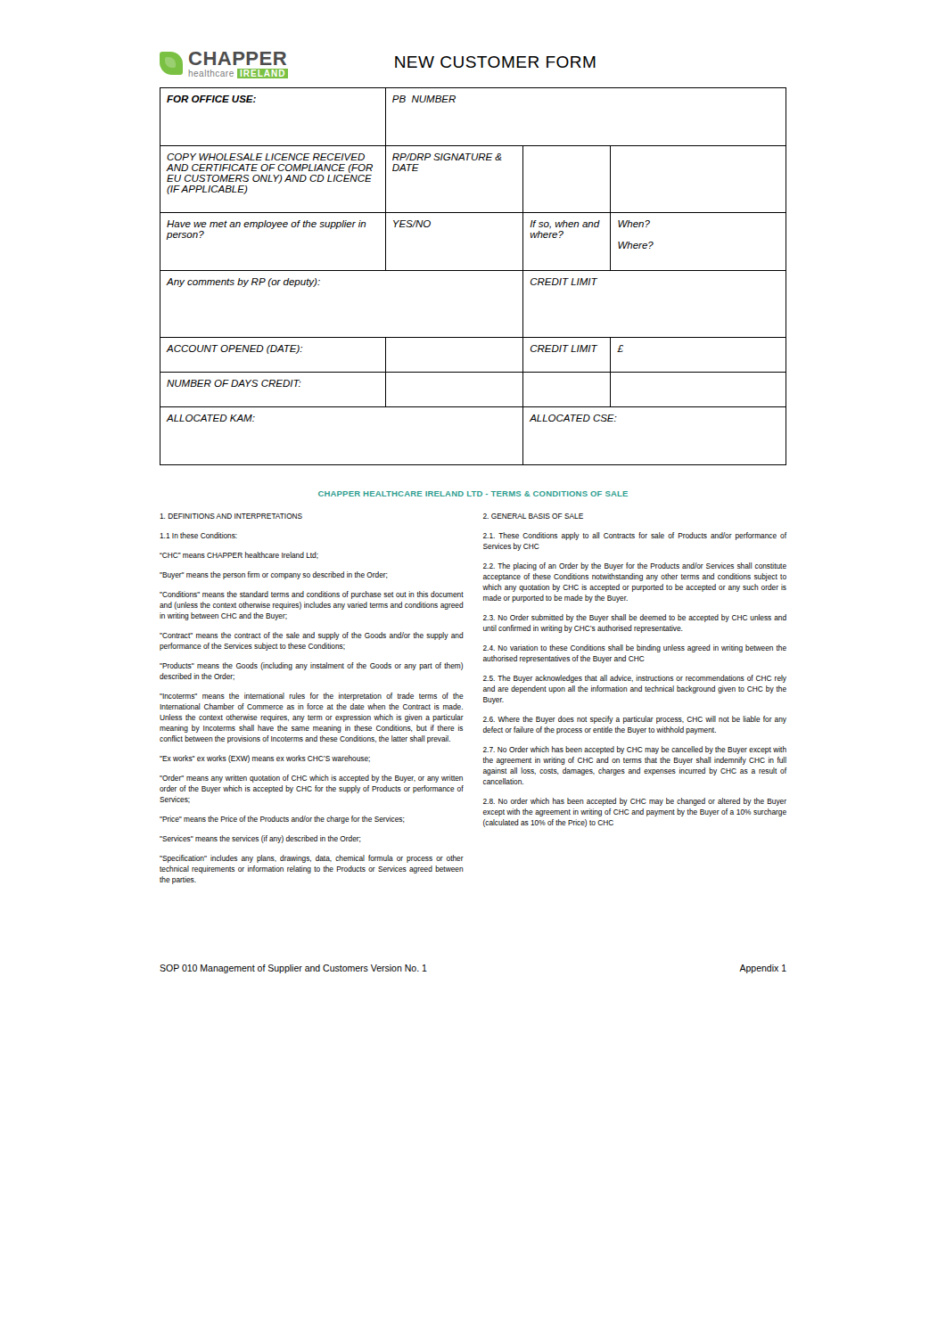CHAPPER healthcare IRELAND
NEW CUSTOMER FORM
| FOR OFFICE USE: | PB NUMBER |
| COPY WHOLESALE LICENCE RECEIVED AND CERTIFICATE OF COMPLIANCE (FOR EU CUSTOMERS ONLY) AND CD LICENCE (IF APPLICABLE) | RP/DRP SIGNATURE & DATE | | |
| Have we met an employee of the supplier in person? | YES/NO | If so, when and where? | When? Where? |
| Any comments by RP (or deputy): | CREDIT LIMIT |
| ACCOUNT OPENED (DATE): | | CREDIT LIMIT | £ |
| NUMBER OF DAYS CREDIT: | | | |
| ALLOCATED KAM: | ALLOCATED CSE: |
CHAPPER HEALTHCARE IRELAND LTD - TERMS & CONDITIONS OF SALE
1. Definitions and Interpretations
1.1 In these Conditions:
“CHC” means CHAPPER healthcare Ireland Ltd;
"Buyer" means the person firm or company so described in the Order;
"Conditions" means the standard terms and conditions of purchase set out in this document and (unless the context otherwise requires) includes any varied terms and conditions agreed in writing between CHC and the Buyer;
"Contract" means the contract of the sale and supply of the Goods and/or the supply and performance of the Services subject to these Conditions;
"Products" means the Goods (including any instalment of the Goods or any part of them) described in the Order;
"Incoterms" means the international rules for the interpretation of trade terms of the International Chamber of Commerce as in force at the date when the Contract is made. Unless the context otherwise requires, any term or expression which is given a particular meaning by Incoterms shall have the same meaning in these Conditions, but if there is conflict between the provisions of Incoterms and these Conditions, the latter shall prevail.
"Ex works" ex works (EXW) means ex works CHC’S warehouse;
"Order" means any written quotation of CHC which is accepted by the Buyer, or any written order of the Buyer which is accepted by CHC for the supply of Products or performance of Services;
"Price" means the Price of the Products and/or the charge for the Services;
"Services" means the services (if any) described in the Order;
"Specification" includes any plans, drawings, data, chemical formula or process or other technical requirements or information relating to the Products or Services agreed between the parties.
2. General Basis of Sale
2.1. These Conditions apply to all Contracts for sale of Products and/or performance of Services by CHC
2.2. The placing of an Order by the Buyer for the Products and/or Services shall constitute acceptance of these Conditions notwithstanding any other terms and conditions subject to which any quotation by CHC is accepted or purported to be accepted or any such order is made or purported to be made by the Buyer.
2.3. No Order submitted by the Buyer shall be deemed to be accepted by CHC unless and until confirmed in writing by CHC’s authorised representative.
2.4. No variation to these Conditions shall be binding unless agreed in writing between the authorised representatives of the Buyer and CHC
2.5. The Buyer acknowledges that all advice, instructions or recommendations of CHC rely and are dependent upon all the information and technical background given to CHC by the Buyer.
2.6. Where the Buyer does not specify a particular process, CHC will not be liable for any defect or failure of the process or entitle the Buyer to withhold payment.
2.7. No Order which has been accepted by CHC may be cancelled by the Buyer except with the agreement in writing of CHC and on terms that the Buyer shall indemnify CHC in full against all loss, costs, damages, charges and expenses incurred by CHC as a result of cancellation.
2.8. No order which has been accepted by CHC may be changed or altered by the Buyer except with the agreement in writing of CHC and payment by the Buyer of a 10% surcharge (calculated as 10% of the Price) to CHC
SOP 010 Management of Supplier and Customers Version No. 1
Appendix 1